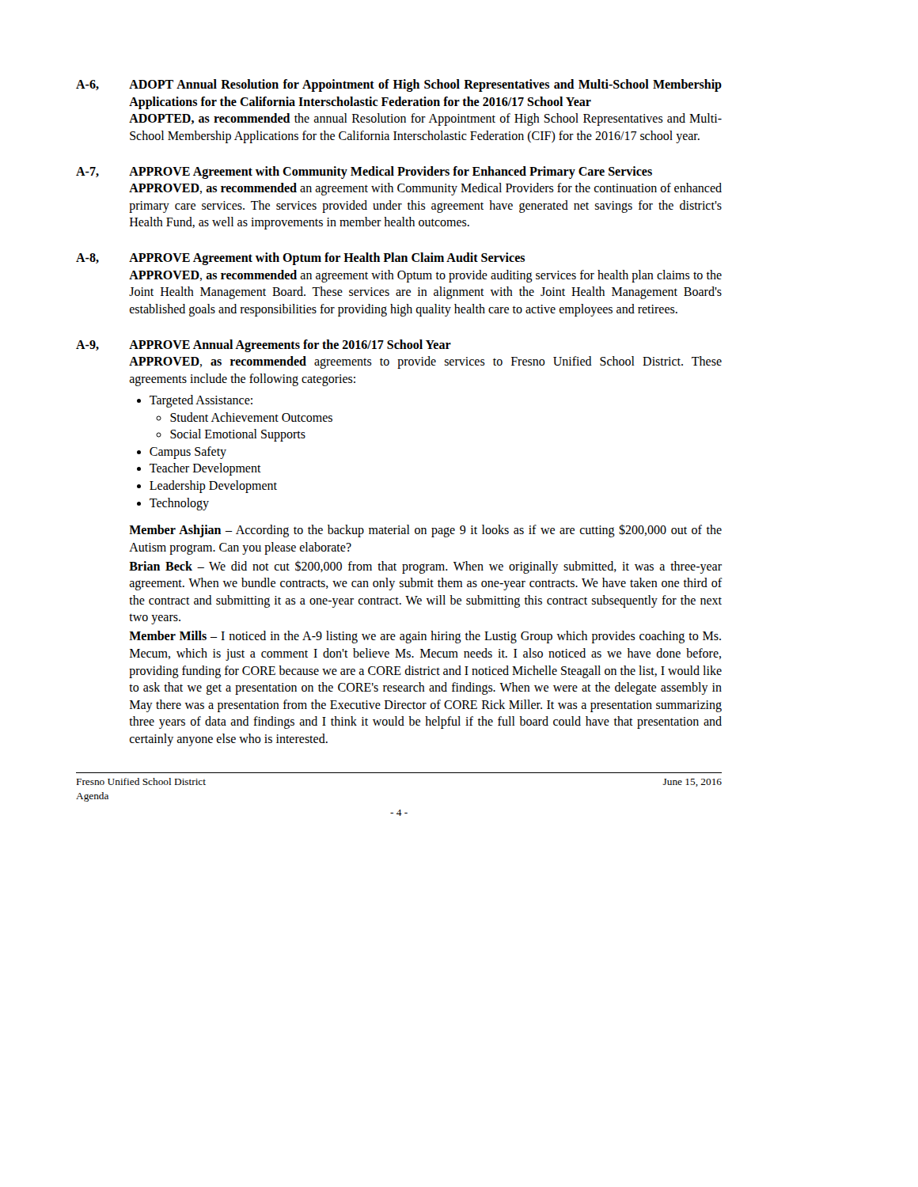A-6,
ADOPT Annual Resolution for Appointment of High School Representatives and Multi-School Membership Applications for the California Interscholastic Federation for the 2016/17 School Year
ADOPTED, as recommended the annual Resolution for Appointment of High School Representatives and Multi-School Membership Applications for the California Interscholastic Federation (CIF) for the 2016/17 school year.
A-7,
APPROVE Agreement with Community Medical Providers for Enhanced Primary Care Services
APPROVED, as recommended an agreement with Community Medical Providers for the continuation of enhanced primary care services. The services provided under this agreement have generated net savings for the district's Health Fund, as well as improvements in member health outcomes.
A-8,
APPROVE Agreement with Optum for Health Plan Claim Audit Services
APPROVED, as recommended an agreement with Optum to provide auditing services for health plan claims to the Joint Health Management Board. These services are in alignment with the Joint Health Management Board's established goals and responsibilities for providing high quality health care to active employees and retirees.
A-9,
APPROVE Annual Agreements for the 2016/17 School Year
APPROVED, as recommended agreements to provide services to Fresno Unified School District. These agreements include the following categories:
Targeted Assistance:
Student Achievement Outcomes
Social Emotional Supports
Campus Safety
Teacher Development
Leadership Development
Technology
Member Ashjian – According to the backup material on page 9 it looks as if we are cutting $200,000 out of the Autism program. Can you please elaborate?
Brian Beck – We did not cut $200,000 from that program. When we originally submitted, it was a three-year agreement. When we bundle contracts, we can only submit them as one-year contracts. We have taken one third of the contract and submitting it as a one-year contract. We will be submitting this contract subsequently for the next two years.
Member Mills – I noticed in the A-9 listing we are again hiring the Lustig Group which provides coaching to Ms. Mecum, which is just a comment I don't believe Ms. Mecum needs it. I also noticed as we have done before, providing funding for CORE because we are a CORE district and I noticed Michelle Steagall on the list, I would like to ask that we get a presentation on the CORE's research and findings. When we were at the delegate assembly in May there was a presentation from the Executive Director of CORE Rick Miller. It was a presentation summarizing three years of data and findings and I think it would be helpful if the full board could have that presentation and certainly anyone else who is interested.
Fresno Unified School District June 15, 2016
Agenda
- 4 -